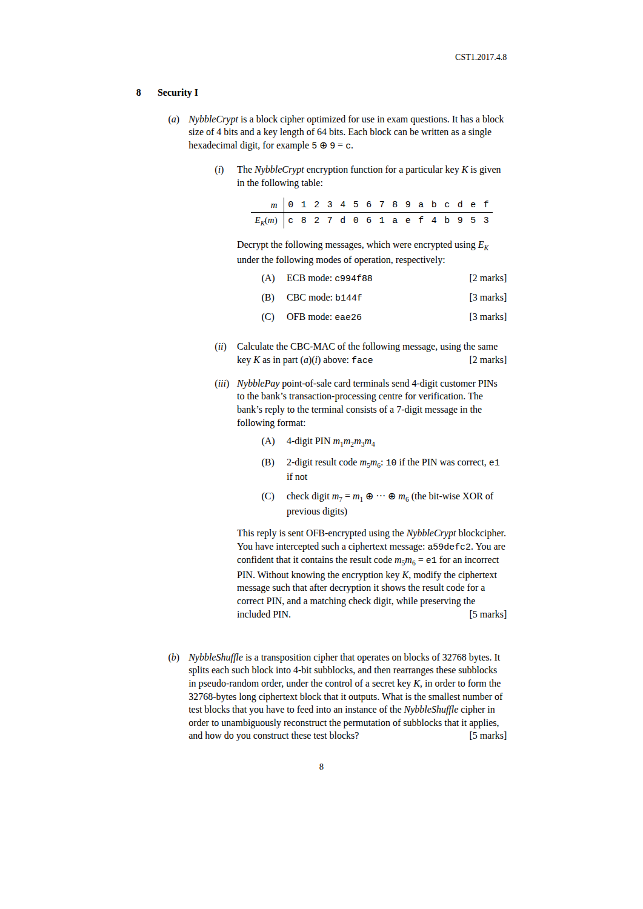CST1.2017.4.8
8 Security I
(a)
NybbleCrypt is a block cipher optimized for use in exam questions. It has a block size of 4 bits and a key length of 64 bits. Each block can be written as a single hexadecimal digit, for example 5 ⊕ 9 = c.
(i)
The NybbleCrypt encryption function for a particular key K is given in the following table:
| m | 0 | 1 | 2 | 3 | 4 | 5 | 6 | 7 | 8 | 9 | a | b | c | d | e | f |
| E K ( m ) | c | 8 | 2 | 7 | d | 0 | 6 | 1 | a | e | f | 4 | b | 9 | 5 | 3 |
Decrypt the following messages, which were encrypted using EK under the following modes of operation, respectively:
(A)
ECB mode: c994f88[2 marks]
(B)
CBC mode: b144f[3 marks]
(C)
OFB mode: eae26[3 marks]
(ii)
Calculate the CBC-MAC of the following message, using the same key K as in part (a)(i) above: face[2 marks]
(iii)
NybblePay point-of-sale card terminals send 4-digit customer PINs to the bank’s transaction-processing centre for verification. The bank’s reply to the terminal consists of a 7-digit message in the following format:
(A)
4-digit PIN m1m2m3m4
(B)
2-digit result code m5m6: 10 if the PIN was correct, e1 if not
(C)
check digit m7 = m1 ⊕ ··· ⊕ m6 (the bit-wise XOR of previous digits)
This reply is sent OFB-encrypted using the NybbleCrypt blockcipher. You have intercepted such a ciphertext message: a59defc2. You are confident that it contains the result code m5m6 = e1 for an incorrect PIN. Without knowing the encryption key K, modify the ciphertext message such that after decryption it shows the result code for a correct PIN, and a matching check digit, while preserving the included PIN.[5 marks]
(b)
NybbleShuffle is a transposition cipher that operates on blocks of 32768 bytes. It splits each such block into 4-bit subblocks, and then rearranges these subblocks in pseudo-random order, under the control of a secret key K, in order to form the 32768-bytes long ciphertext block that it outputs. What is the smallest number of test blocks that you have to feed into an instance of the NybbleShuffle cipher in order to unambiguously reconstruct the permutation of subblocks that it applies, and how do you construct these test blocks?[5 marks]
8